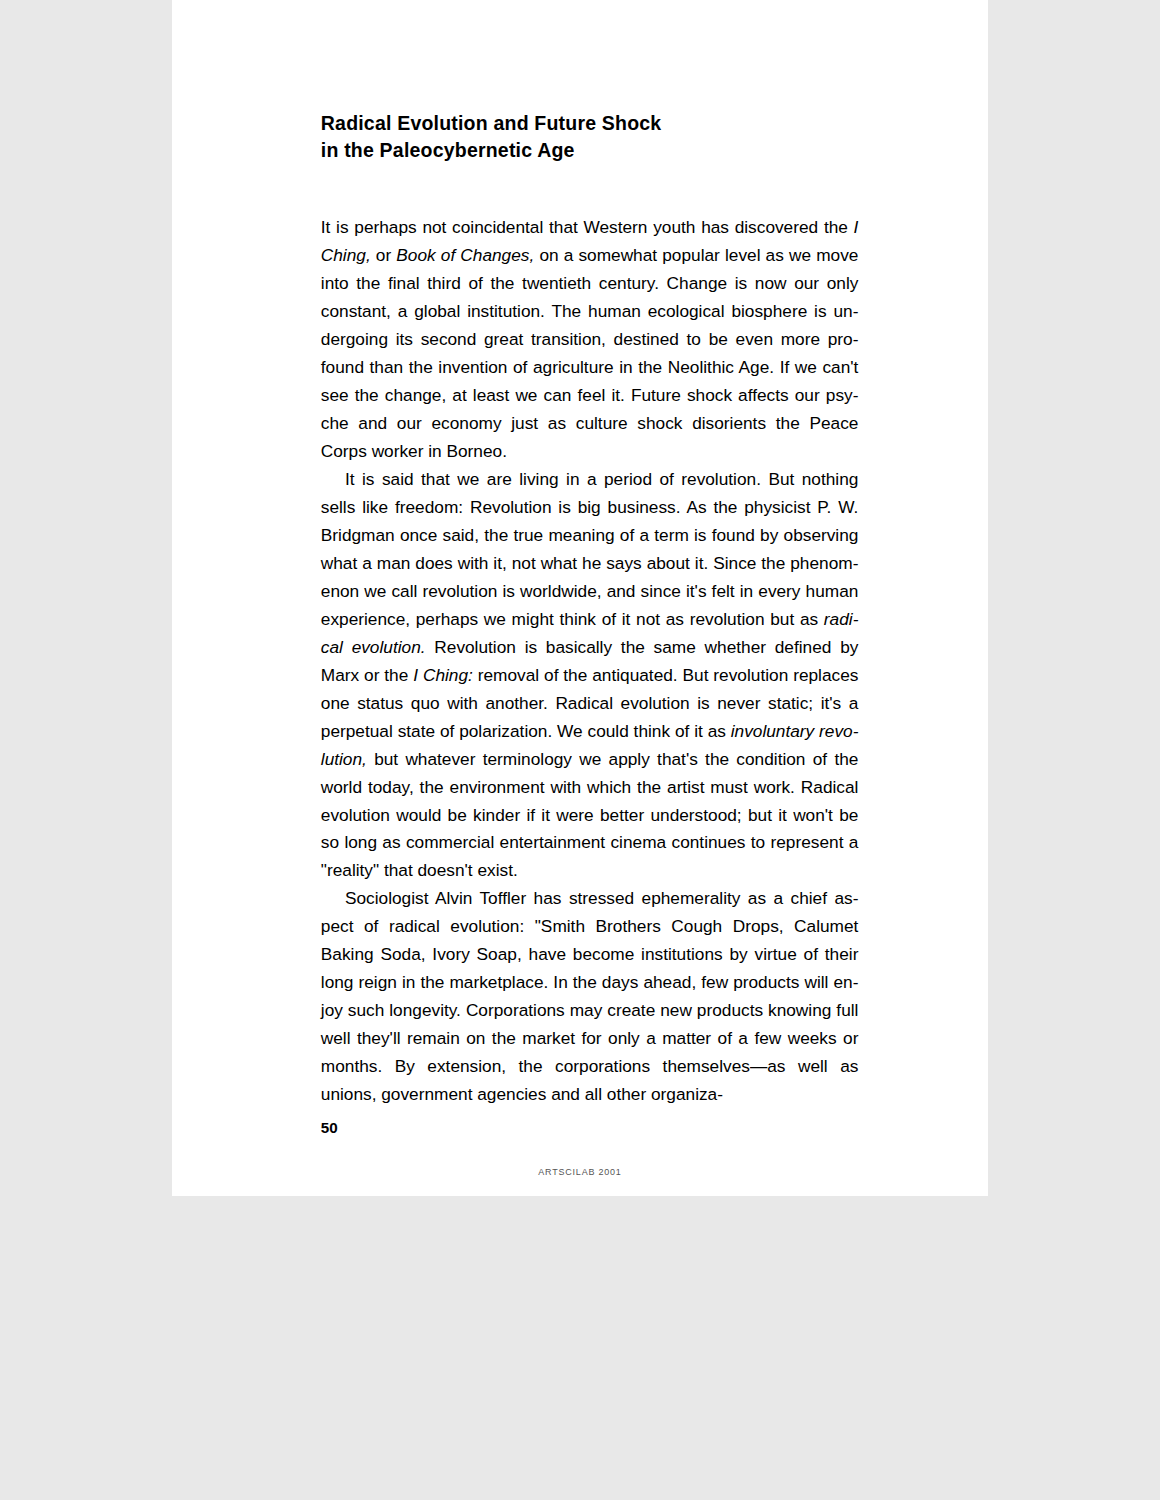Radical Evolution and Future Shock
in the Paleocybernetic Age
It is perhaps not coincidental that Western youth has discovered the I Ching, or Book of Changes, on a somewhat popular level as we move into the final third of the twentieth century. Change is now our only constant, a global institution. The human ecological biosphere is undergoing its second great transition, destined to be even more profound than the invention of agriculture in the Neolithic Age. If we can't see the change, at least we can feel it. Future shock affects our psyche and our economy just as culture shock disorients the Peace Corps worker in Borneo.
It is said that we are living in a period of revolution. But nothing sells like freedom: Revolution is big business. As the physicist P. W. Bridgman once said, the true meaning of a term is found by observing what a man does with it, not what he says about it. Since the phenomenon we call revolution is worldwide, and since it's felt in every human experience, perhaps we might think of it not as revolution but as radical evolution. Revolution is basically the same whether defined by Marx or the I Ching: removal of the antiquated. But revolution replaces one status quo with another. Radical evolution is never static; it's a perpetual state of polarization. We could think of it as involuntary revolution, but whatever terminology we apply that's the condition of the world today, the environment with which the artist must work. Radical evolution would be kinder if it were better understood; but it won't be so long as commercial entertainment cinema continues to represent a "reality" that doesn't exist.
Sociologist Alvin Toffler has stressed ephemerality as a chief aspect of radical evolution: "Smith Brothers Cough Drops, Calumet Baking Soda, Ivory Soap, have become institutions by virtue of their long reign in the marketplace. In the days ahead, few products will enjoy such longevity. Corporations may create new products knowing full well they'll remain on the market for only a matter of a few weeks or months. By extension, the corporations themselves—as well as unions, government agencies and all other organiza-
50
ARTSCILAB 2001